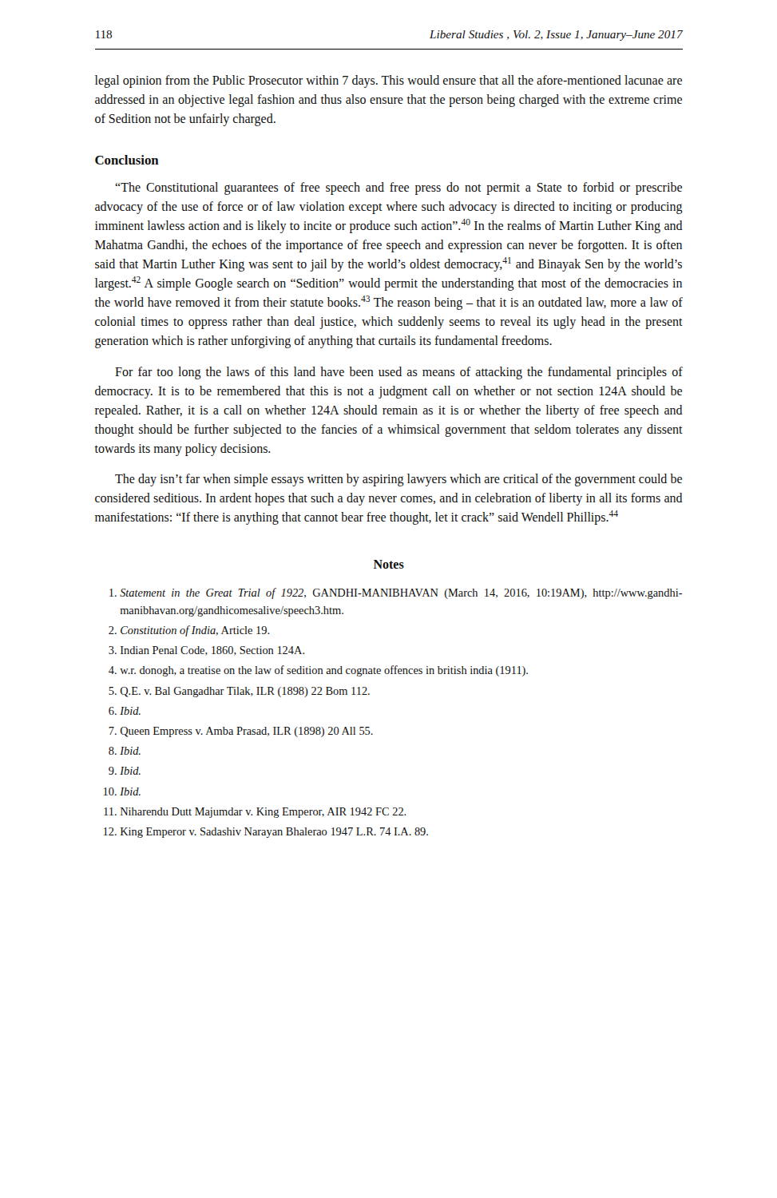118 Liberal Studies , Vol. 2, Issue 1, January–June 2017
legal opinion from the Public Prosecutor within 7 days. This would ensure that all the afore-mentioned lacunae are addressed in an objective legal fashion and thus also ensure that the person being charged with the extreme crime of Sedition not be unfairly charged.
Conclusion
“The Constitutional guarantees of free speech and free press do not permit a State to forbid or prescribe advocacy of the use of force or of law violation except where such advocacy is directed to inciting or producing imminent lawless action and is likely to incite or produce such action”.40 In the realms of Martin Luther King and Mahatma Gandhi, the echoes of the importance of free speech and expression can never be forgotten. It is often said that Martin Luther King was sent to jail by the world’s oldest democracy,41 and Binayak Sen by the world’s largest.42 A simple Google search on “Sedition” would permit the understanding that most of the democracies in the world have removed it from their statute books.43 The reason being – that it is an outdated law, more a law of colonial times to oppress rather than deal justice, which suddenly seems to reveal its ugly head in the present generation which is rather unforgiving of anything that curtails its fundamental freedoms.
For far too long the laws of this land have been used as means of attacking the fundamental principles of democracy. It is to be remembered that this is not a judgment call on whether or not section 124A should be repealed. Rather, it is a call on whether 124A should remain as it is or whether the liberty of free speech and thought should be further subjected to the fancies of a whimsical government that seldom tolerates any dissent towards its many policy decisions.
The day isn’t far when simple essays written by aspiring lawyers which are critical of the government could be considered seditious. In ardent hopes that such a day never comes, and in celebration of liberty in all its forms and manifestations: “If there is anything that cannot bear free thought, let it crack” said Wendell Phillips.44
Notes
Statement in the Great Trial of 1922, GANDHI-MANIBHAVAN (March 14, 2016, 10:19AM), http://www.gandhi-manibhavan.org/gandhicomesalive/speech3.htm.
Constitution of India, Article 19.
Indian Penal Code, 1860, Section 124A.
w.r. donogh, a treatise on the law of sedition and cognate offences in british india (1911).
Q.E. v. Bal Gangadhar Tilak, ILR (1898) 22 Bom 112.
Ibid.
Queen Empress v. Amba Prasad, ILR (1898) 20 All 55.
Ibid.
Ibid.
Ibid.
Niharendu Dutt Majumdar v. King Emperor, AIR 1942 FC 22.
King Emperor v. Sadashiv Narayan Bhalerao 1947 L.R. 74 I.A. 89.